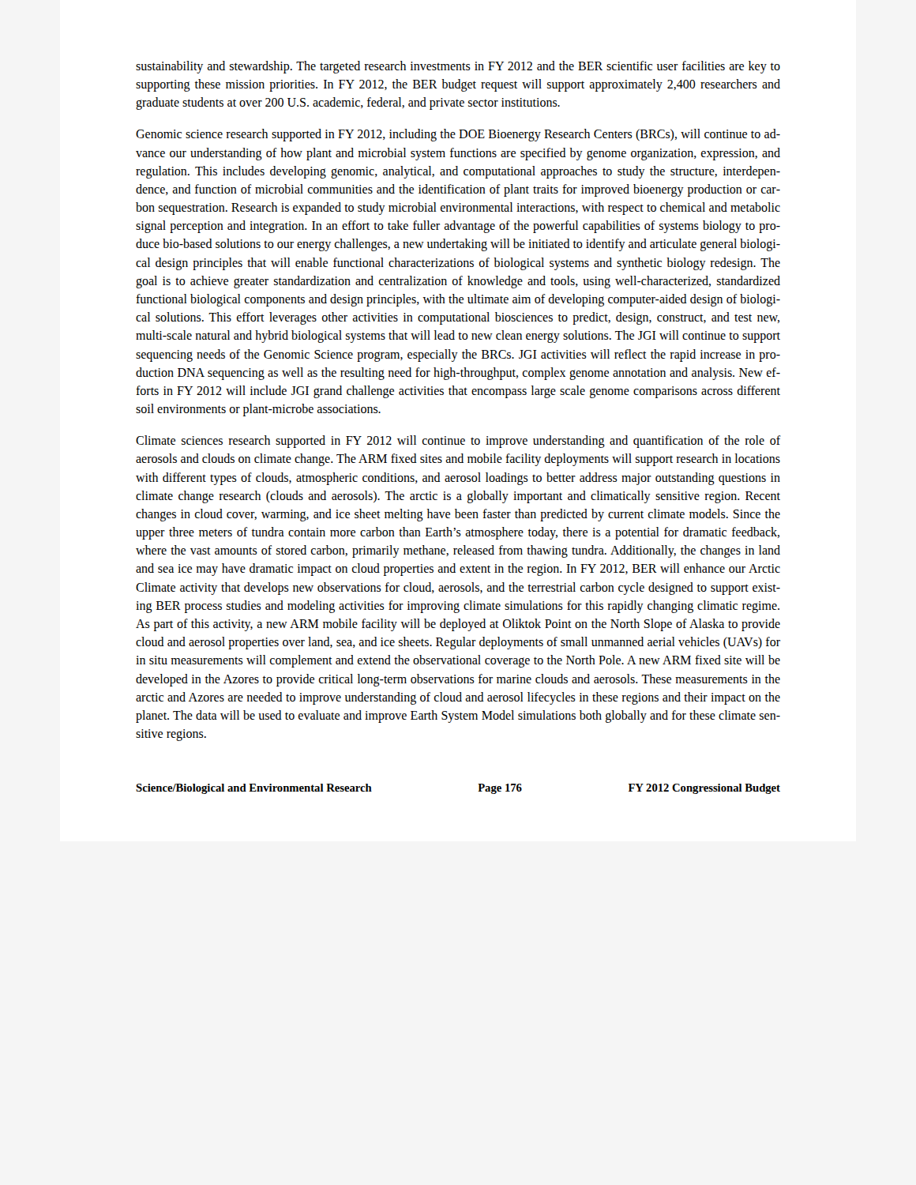sustainability and stewardship. The targeted research investments in FY 2012 and the BER scientific user facilities are key to supporting these mission priorities. In FY 2012, the BER budget request will support approximately 2,400 researchers and graduate students at over 200 U.S. academic, federal, and private sector institutions.
Genomic science research supported in FY 2012, including the DOE Bioenergy Research Centers (BRCs), will continue to advance our understanding of how plant and microbial system functions are specified by genome organization, expression, and regulation. This includes developing genomic, analytical, and computational approaches to study the structure, interdependence, and function of microbial communities and the identification of plant traits for improved bioenergy production or carbon sequestration. Research is expanded to study microbial environmental interactions, with respect to chemical and metabolic signal perception and integration. In an effort to take fuller advantage of the powerful capabilities of systems biology to produce bio-based solutions to our energy challenges, a new undertaking will be initiated to identify and articulate general biological design principles that will enable functional characterizations of biological systems and synthetic biology redesign. The goal is to achieve greater standardization and centralization of knowledge and tools, using well-characterized, standardized functional biological components and design principles, with the ultimate aim of developing computer-aided design of biological solutions. This effort leverages other activities in computational biosciences to predict, design, construct, and test new, multi-scale natural and hybrid biological systems that will lead to new clean energy solutions. The JGI will continue to support sequencing needs of the Genomic Science program, especially the BRCs. JGI activities will reflect the rapid increase in production DNA sequencing as well as the resulting need for high-throughput, complex genome annotation and analysis. New efforts in FY 2012 will include JGI grand challenge activities that encompass large scale genome comparisons across different soil environments or plant-microbe associations.
Climate sciences research supported in FY 2012 will continue to improve understanding and quantification of the role of aerosols and clouds on climate change. The ARM fixed sites and mobile facility deployments will support research in locations with different types of clouds, atmospheric conditions, and aerosol loadings to better address major outstanding questions in climate change research (clouds and aerosols). The arctic is a globally important and climatically sensitive region. Recent changes in cloud cover, warming, and ice sheet melting have been faster than predicted by current climate models. Since the upper three meters of tundra contain more carbon than Earth’s atmosphere today, there is a potential for dramatic feedback, where the vast amounts of stored carbon, primarily methane, released from thawing tundra. Additionally, the changes in land and sea ice may have dramatic impact on cloud properties and extent in the region. In FY 2012, BER will enhance our Arctic Climate activity that develops new observations for cloud, aerosols, and the terrestrial carbon cycle designed to support existing BER process studies and modeling activities for improving climate simulations for this rapidly changing climatic regime. As part of this activity, a new ARM mobile facility will be deployed at Oliktok Point on the North Slope of Alaska to provide cloud and aerosol properties over land, sea, and ice sheets. Regular deployments of small unmanned aerial vehicles (UAVs) for in situ measurements will complement and extend the observational coverage to the North Pole. A new ARM fixed site will be developed in the Azores to provide critical long-term observations for marine clouds and aerosols. These measurements in the arctic and Azores are needed to improve understanding of cloud and aerosol lifecycles in these regions and their impact on the planet. The data will be used to evaluate and improve Earth System Model simulations both globally and for these climate sensitive regions.
Science/Biological and Environmental Research Page 176 FY 2012 Congressional Budget